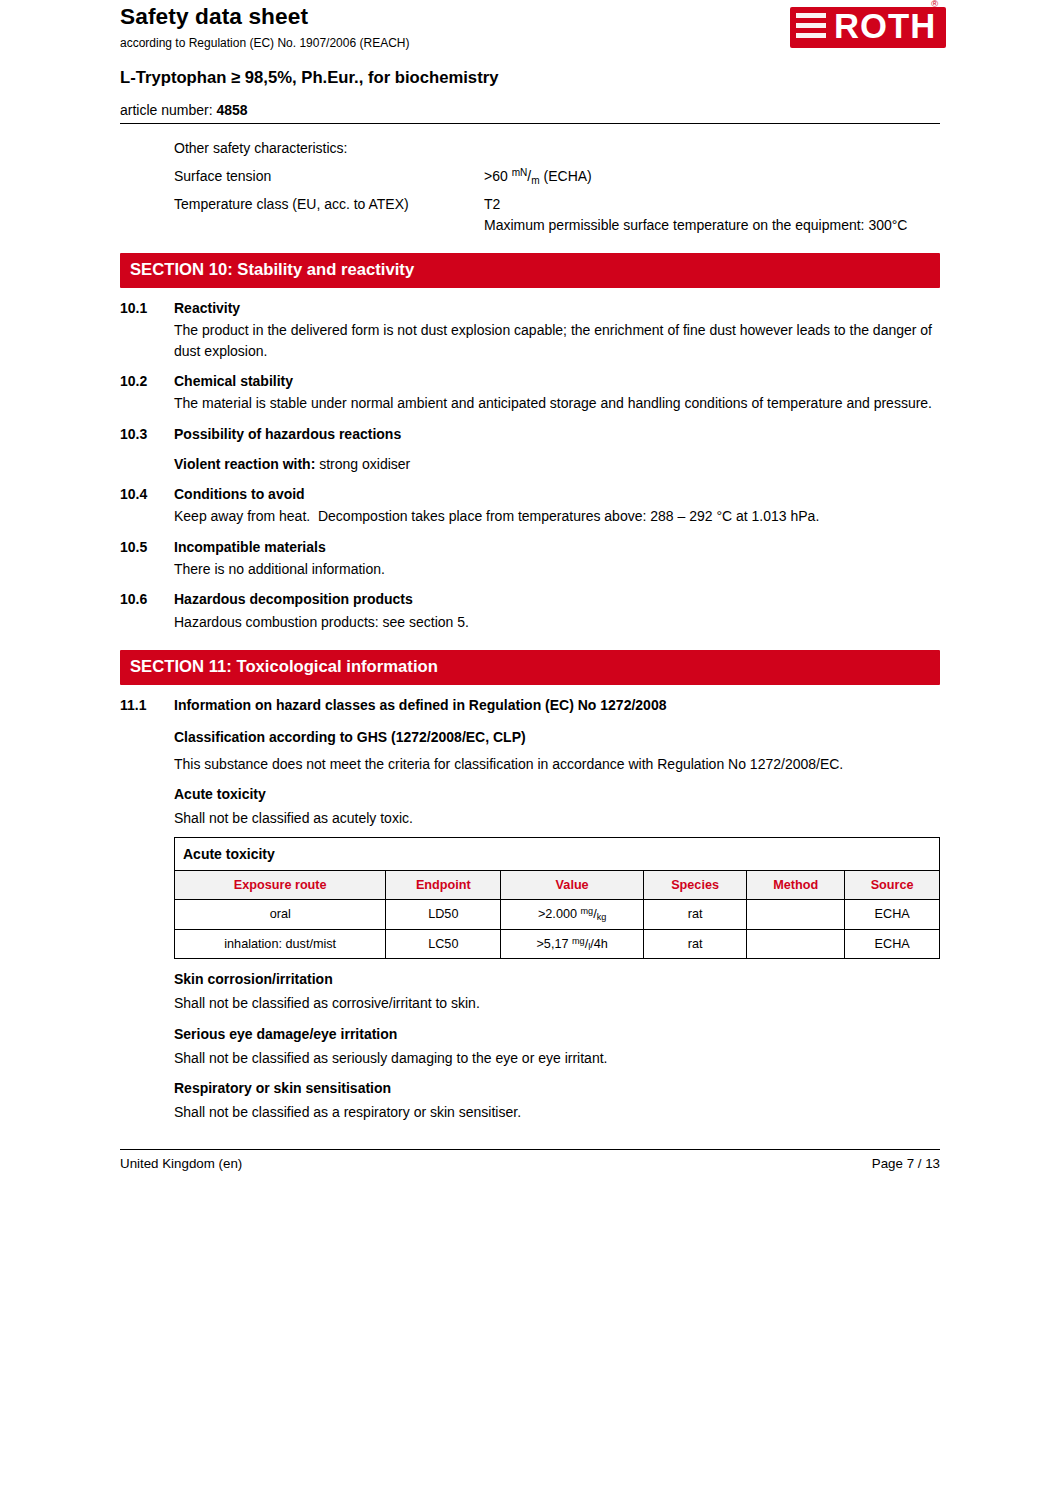® ROTH
Safety data sheet
according to Regulation (EC) No. 1907/2006 (REACH)
L-Tryptophan ≥ 98,5%, Ph.Eur., for biochemistry
article number: 4858
Other safety characteristics:
Surface tension
>60 mN/m (ECHA)
Temperature class (EU, acc. to ATEX)
T2
Maximum permissible surface temperature on the equipment: 300°C
SECTION 10: Stability and reactivity
10.1
Reactivity
The product in the delivered form is not dust explosion capable; the enrichment of fine dust however leads to the danger of dust explosion.
10.2
Chemical stability
The material is stable under normal ambient and anticipated storage and handling conditions of temperature and pressure.
10.3
Possibility of hazardous reactions
Violent reaction with: strong oxidiser
10.4
Conditions to avoid
Keep away from heat. Decompostion takes place from temperatures above: 288 – 292 °C at 1.013 hPa.
10.5
Incompatible materials
There is no additional information.
10.6
Hazardous decomposition products
Hazardous combustion products: see section 5.
SECTION 11: Toxicological information
11.1
Information on hazard classes as defined in Regulation (EC) No 1272/2008
Classification according to GHS (1272/2008/EC, CLP)
This substance does not meet the criteria for classification in accordance with Regulation No 1272/2008/EC.
Acute toxicity
Shall not be classified as acutely toxic.
Acute toxicity
| Exposure route | Endpoint | Value | Species | Method | Source |
| --- | --- | --- | --- | --- | --- |
| oral | LD50 | >2.000 mg / kg | rat | | ECHA |
| inhalation: dust/mist | LC50 | >5,17 mg / l /4h | rat | | ECHA |
Skin corrosion/irritation
Shall not be classified as corrosive/irritant to skin.
Serious eye damage/eye irritation
Shall not be classified as seriously damaging to the eye or eye irritant.
Respiratory or skin sensitisation
Shall not be classified as a respiratory or skin sensitiser.
United Kingdom (en) Page 7 / 13